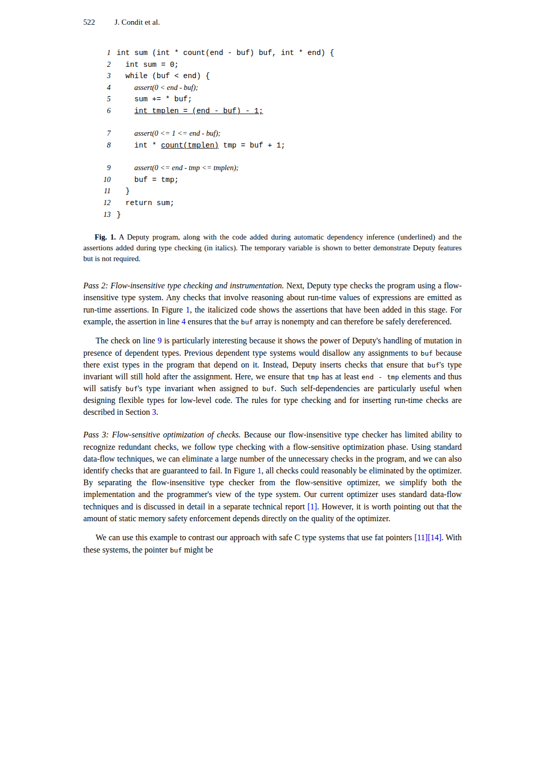522 J. Condit et al.
1int sum (int * count(end - buf) buf, int * end) {
2  int sum = 0;
3  while (buf < end) {
4    assert(0 < end - buf);
5    sum += * buf;
6    int tmplen = (end - buf) - 1;

7    assert(0 <= 1 <= end - buf);
8    int * count(tmplen) tmp = buf + 1;

9    assert(0 <= end - tmp <= tmplen);
10    buf = tmp;
11  }
12  return sum;
13}
Fig. 1. A Deputy program, along with the code added during automatic dependency inference (underlined) and the assertions added during type checking (in italics). The temporary variable is shown to better demonstrate Deputy features but is not required.
Pass 2: Flow-insensitive type checking and instrumentation. Next, Deputy type checks the program using a flow-insensitive type system. Any checks that involve reasoning about run-time values of expressions are emitted as run-time assertions. In Figure 1, the italicized code shows the assertions that have been added in this stage. For example, the assertion in line 4 ensures that the buf array is nonempty and can therefore be safely dereferenced.
The check on line 9 is particularly interesting because it shows the power of Deputy's handling of mutation in presence of dependent types. Previous dependent type systems would disallow any assignments to buf because there exist types in the program that depend on it. Instead, Deputy inserts checks that ensure that buf's type invariant will still hold after the assignment. Here, we ensure that tmp has at least end - tmp elements and thus will satisfy buf's type invariant when assigned to buf. Such self-dependencies are particularly useful when designing flexible types for low-level code. The rules for type checking and for inserting run-time checks are described in Section 3.
Pass 3: Flow-sensitive optimization of checks. Because our flow-insensitive type checker has limited ability to recognize redundant checks, we follow type checking with a flow-sensitive optimization phase. Using standard data-flow techniques, we can eliminate a large number of the unnecessary checks in the program, and we can also identify checks that are guaranteed to fail. In Figure 1, all checks could reasonably be eliminated by the optimizer. By separating the flow-insensitive type checker from the flow-sensitive optimizer, we simplify both the implementation and the programmer's view of the type system. Our current optimizer uses standard data-flow techniques and is discussed in detail in a separate technical report [1]. However, it is worth pointing out that the amount of static memory safety enforcement depends directly on the quality of the optimizer.
We can use this example to contrast our approach with safe C type systems that use fat pointers [11][14]. With these systems, the pointer buf might be